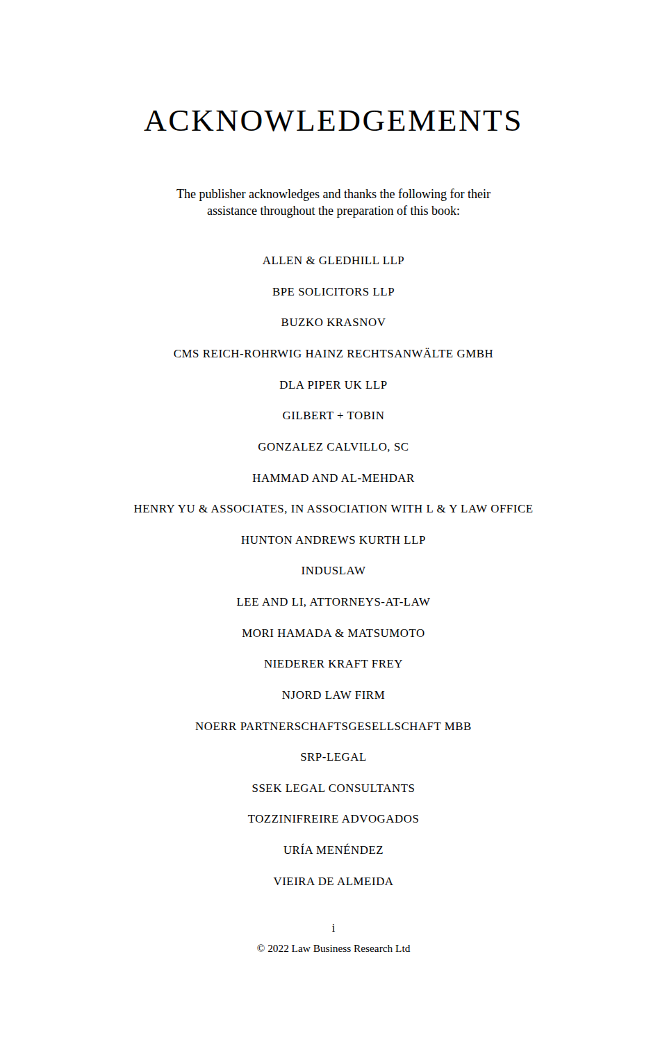ACKNOWLEDGEMENTS
The publisher acknowledges and thanks the following for their assistance throughout the preparation of this book:
ALLEN & GLEDHILL LLP
BPE SOLICITORS LLP
BUZKO KRASNOV
CMS REICH-ROHRWIG HAINZ RECHTSANWÄLTE GMBH
DLA PIPER UK LLP
GILBERT + TOBIN
GONZALEZ CALVILLO, SC
HAMMAD AND AL-MEHDAR
HENRY YU & ASSOCIATES, IN ASSOCIATION WITH L & Y LAW OFFICE
HUNTON ANDREWS KURTH LLP
INDUSLAW
LEE AND LI, ATTORNEYS-AT-LAW
MORI HAMADA & MATSUMOTO
NIEDERER KRAFT FREY
NJORD LAW FIRM
NOERR PARTNERSCHAFTSGESELLSCHAFT MBB
SRP-LEGAL
SSEK LEGAL CONSULTANTS
TOZZINIFREIRE ADVOGADOS
URÍA MENÉNDEZ
VIEIRA DE ALMEIDA
i
© 2022 Law Business Research Ltd